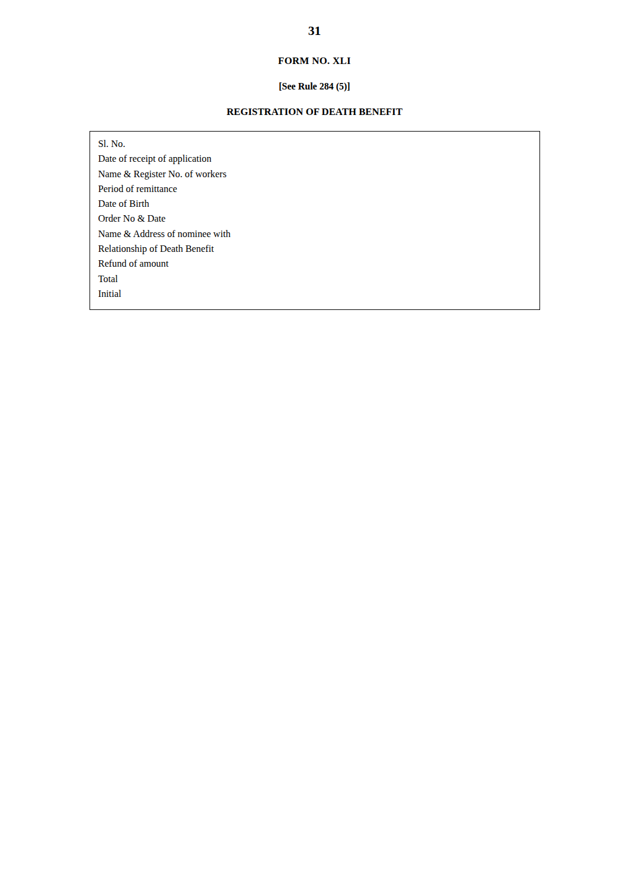31
FORM NO. XLI
[See Rule 284 (5)]
REGISTRATION OF DEATH BENEFIT
Sl. No.
Date of receipt of application
Name & Register No. of workers
Period of remittance
Date of Birth
Order No & Date
Name & Address of nominee with
Relationship of Death Benefit
Refund of amount
Total
Initial